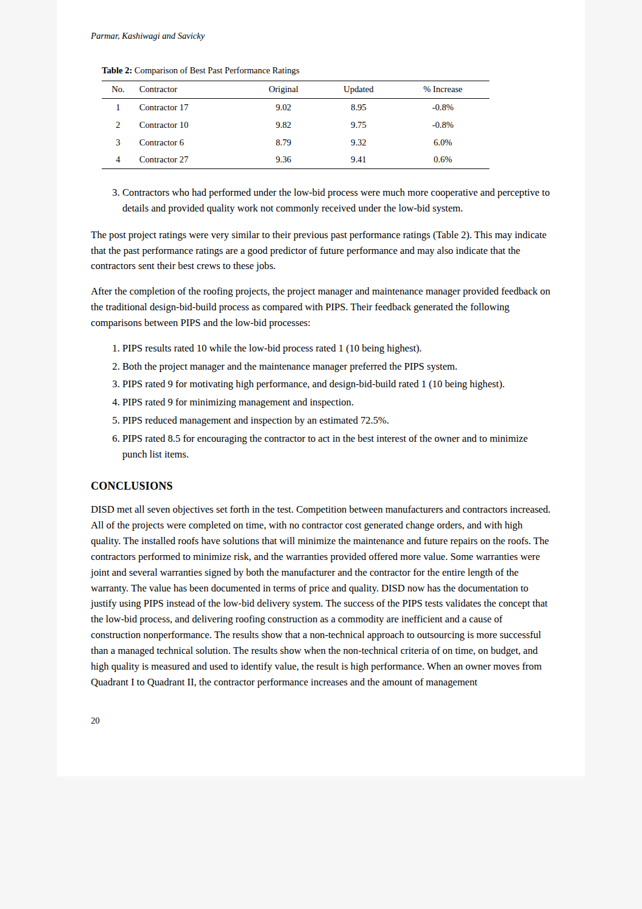Parmar, Kashiwagi and Savicky
Table 2: Comparison of Best Past Performance Ratings
| No. | Contractor | Original | Updated | % Increase |
| --- | --- | --- | --- | --- |
| 1 | Contractor 17 | 9.02 | 8.95 | -0.8% |
| 2 | Contractor 10 | 9.82 | 9.75 | -0.8% |
| 3 | Contractor 6 | 8.79 | 9.32 | 6.0% |
| 4 | Contractor 27 | 9.36 | 9.41 | 0.6% |
Contractors who had performed under the low-bid process were much more cooperative and perceptive to details and provided quality work not commonly received under the low-bid system.
The post project ratings were very similar to their previous past performance ratings (Table 2). This may indicate that the past performance ratings are a good predictor of future performance and may also indicate that the contractors sent their best crews to these jobs.
After the completion of the roofing projects, the project manager and maintenance manager provided feedback on the traditional design-bid-build process as compared with PIPS. Their feedback generated the following comparisons between PIPS and the low-bid processes:
PIPS results rated 10 while the low-bid process rated 1 (10 being highest).
Both the project manager and the maintenance manager preferred the PIPS system.
PIPS rated 9 for motivating high performance, and design-bid-build rated 1 (10 being highest).
PIPS rated 9 for minimizing management and inspection.
PIPS reduced management and inspection by an estimated 72.5%.
PIPS rated 8.5 for encouraging the contractor to act in the best interest of the owner and to minimize punch list items.
CONCLUSIONS
DISD met all seven objectives set forth in the test. Competition between manufacturers and contractors increased. All of the projects were completed on time, with no contractor cost generated change orders, and with high quality. The installed roofs have solutions that will minimize the maintenance and future repairs on the roofs. The contractors performed to minimize risk, and the warranties provided offered more value. Some warranties were joint and several warranties signed by both the manufacturer and the contractor for the entire length of the warranty. The value has been documented in terms of price and quality. DISD now has the documentation to justify using PIPS instead of the low-bid delivery system. The success of the PIPS tests validates the concept that the low-bid process, and delivering roofing construction as a commodity are inefficient and a cause of construction nonperformance. The results show that a non-technical approach to outsourcing is more successful than a managed technical solution. The results show when the non-technical criteria of on time, on budget, and high quality is measured and used to identify value, the result is high performance. When an owner moves from Quadrant I to Quadrant II, the contractor performance increases and the amount of management
20